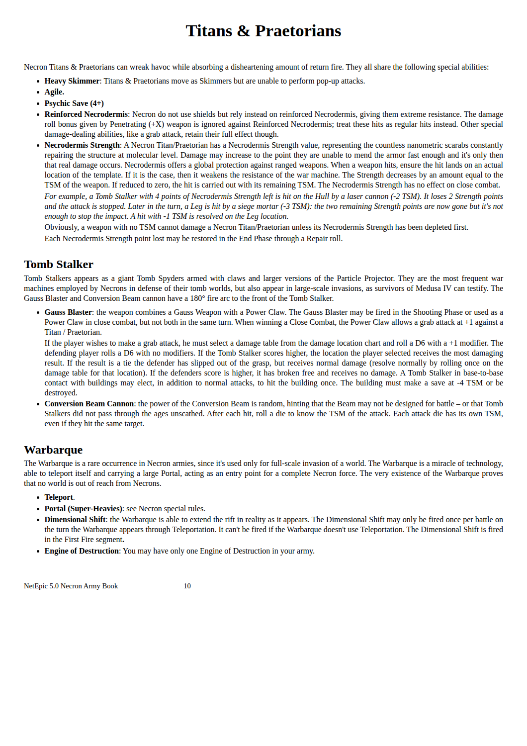Titans & Praetorians
Necron Titans & Praetorians can wreak havoc while absorbing a disheartening amount of return fire. They all share the following special abilities:
Heavy Skimmer: Titans & Praetorians move as Skimmers but are unable to perform pop-up attacks.
Agile.
Psychic Save (4+)
Reinforced Necrodermis: Necron do not use shields but rely instead on reinforced Necrodermis, giving them extreme resistance. The damage roll bonus given by Penetrating (+X) weapon is ignored against Reinforced Necrodermis; treat these hits as regular hits instead. Other special damage-dealing abilities, like a grab attack, retain their full effect though.
Necrodermis Strength: A Necron Titan/Praetorian has a Necrodermis Strength value, representing the countless nanometric scarabs constantly repairing the structure at molecular level. Damage may increase to the point they are unable to mend the armor fast enough and it's only then that real damage occurs. Necrodermis offers a global protection against ranged weapons. When a weapon hits, ensure the hit lands on an actual location of the template. If it is the case, then it weakens the resistance of the war machine. The Strength decreases by an amount equal to the TSM of the weapon. If reduced to zero, the hit is carried out with its remaining TSM. The Necrodermis Strength has no effect on close combat.
For example, a Tomb Stalker with 4 points of Necrodermis Strength left is hit on the Hull by a laser cannon (-2 TSM). It loses 2 Strength points and the attack is stopped. Later in the turn, a Leg is hit by a siege mortar (-3 TSM): the two remaining Strength points are now gone but it's not enough to stop the impact. A hit with -1 TSM is resolved on the Leg location.
Obviously, a weapon with no TSM cannot damage a Necron Titan/Praetorian unless its Necrodermis Strength has been depleted first.
Each Necrodermis Strength point lost may be restored in the End Phase through a Repair roll.
Tomb Stalker
Tomb Stalkers appears as a giant Tomb Spyders armed with claws and larger versions of the Particle Projector. They are the most frequent war machines employed by Necrons in defense of their tomb worlds, but also appear in large-scale invasions, as survivors of Medusa IV can testify. The Gauss Blaster and Conversion Beam cannon have a 180° fire arc to the front of the Tomb Stalker.
Gauss Blaster: the weapon combines a Gauss Weapon with a Power Claw. The Gauss Blaster may be fired in the Shooting Phase or used as a Power Claw in close combat, but not both in the same turn. When winning a Close Combat, the Power Claw allows a grab attack at +1 against a Titan / Praetorian.
If the player wishes to make a grab attack, he must select a damage table from the damage location chart and roll a D6 with a +1 modifier. The defending player rolls a D6 with no modifiers. If the Tomb Stalker scores higher, the location the player selected receives the most damaging result. If the result is a tie the defender has slipped out of the grasp, but receives normal damage (resolve normally by rolling once on the damage table for that location). If the defenders score is higher, it has broken free and receives no damage. A Tomb Stalker in base-to-base contact with buildings may elect, in addition to normal attacks, to hit the building once. The building must make a save at -4 TSM or be destroyed.
Conversion Beam Cannon: the power of the Conversion Beam is random, hinting that the Beam may not be designed for battle – or that Tomb Stalkers did not pass through the ages unscathed. After each hit, roll a die to know the TSM of the attack. Each attack die has its own TSM, even if they hit the same target.
Warbarque
The Warbarque is a rare occurrence in Necron armies, since it's used only for full-scale invasion of a world. The Warbarque is a miracle of technology, able to teleport itself and carrying a large Portal, acting as an entry point for a complete Necron force. The very existence of the Warbarque proves that no world is out of reach from Necrons.
Teleport.
Portal (Super-Heavies): see Necron special rules.
Dimensional Shift: the Warbarque is able to extend the rift in reality as it appears. The Dimensional Shift may only be fired once per battle on the turn the Warbarque appears through Teleportation. It can't be fired if the Warbarque doesn't use Teleportation. The Dimensional Shift is fired in the First Fire segment.
Engine of Destruction: You may have only one Engine of Destruction in your army.
NetEpic 5.0 Necron Army Book10